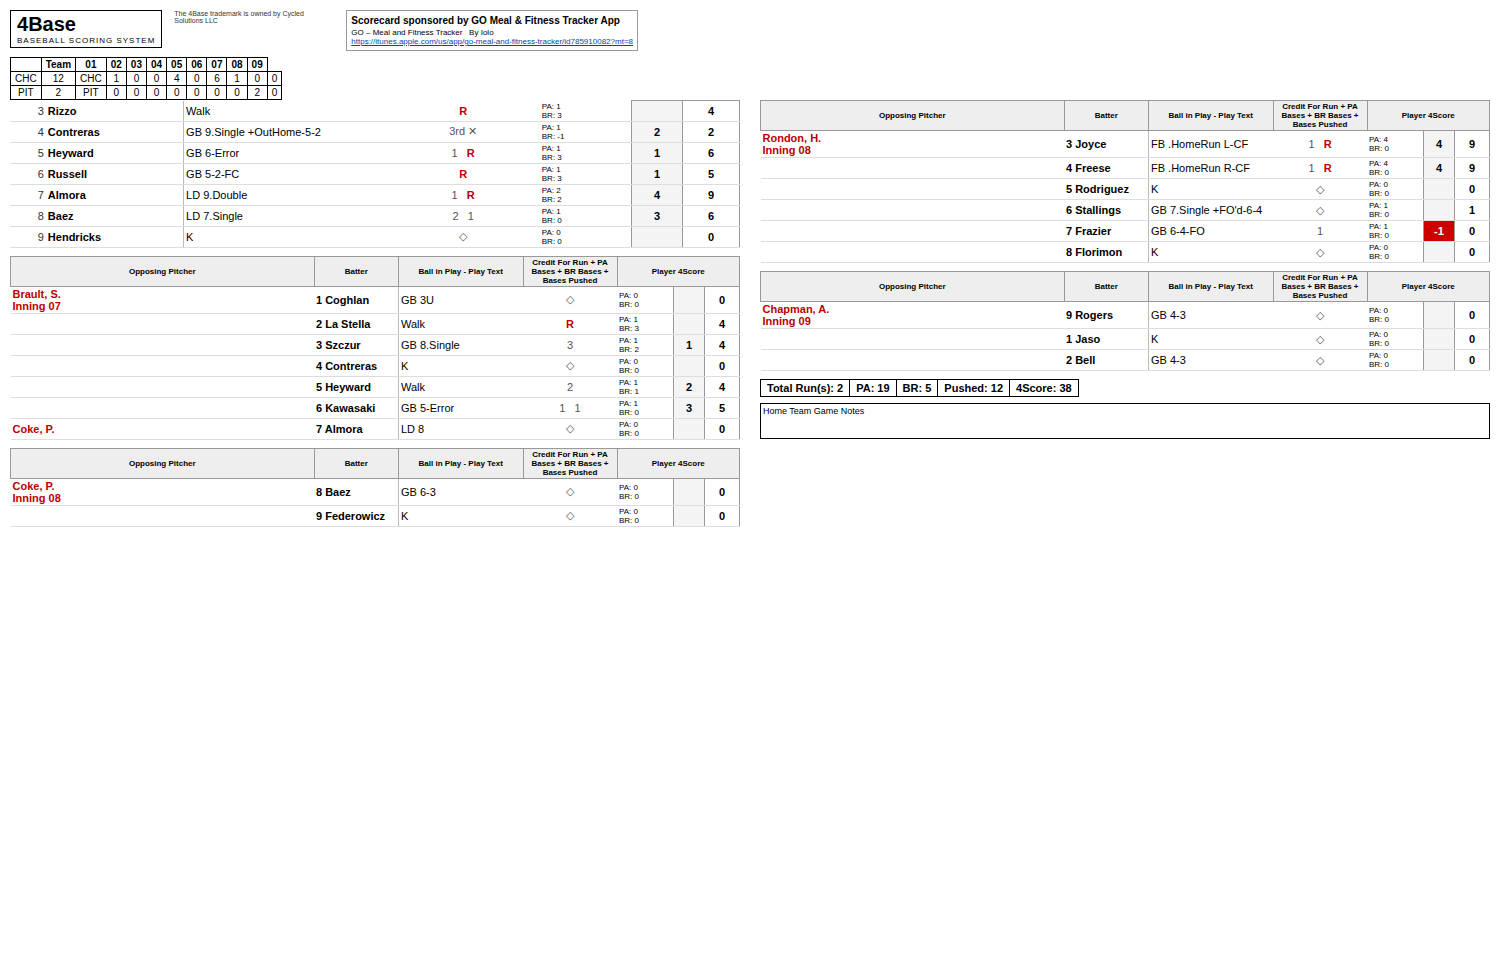4Base BASEBALL SCORING SYSTEM
The 4Base trademark is owned by Cycled Solutions LLC
Scorecard sponsored by GO Meal & Fitness Tracker App
GO – Meal and Fitness Tracker By Iolo
https://itunes.apple.com/us/app/go-meal-and-fitness-tracker/id785910082?mt=8
| | Team | 01 | 02 | 03 | 04 | 05 | 06 | 07 | 08 | 09 |
| --- | --- | --- | --- | --- | --- | --- | --- | --- | --- | --- |
| CHC | 12 | CHC | 1 | 0 | 0 | 4 | 0 | 6 | 1 | 0 | 0 |
| PIT | 2 | PIT | 0 | 0 | 0 | 0 | 0 | 0 | 0 | 2 | 0 |
| 3 | Rizzo | Walk | R | PA: 1 BR: 3 | | 4 |
| 4 | Contreras | GB 9.Single +OutHome-5-2 | 3rd ✕ | PA: 1 BR: -1 | 2 | 2 |
| 5 | Heyward | GB 6-Error | 1 R | PA: 1 BR: 3 | 1 | 6 |
| 6 | Russell | GB 5-2-FC | R | PA: 1 BR: 3 | 1 | 5 |
| 7 | Almora | LD 9.Double | 1 R | PA: 2 BR: 2 | 4 | 9 |
| 8 | Baez | LD 7.Single | 2 1 | PA: 1 BR: 0 | 3 | 6 |
| 9 | Hendricks | K | ◇ | PA: 0 BR: 0 | | 0 |
| Opposing Pitcher | Batter | Ball in Play - Play Text | Credit For Run + PA Bases + BR Bases + Bases Pushed | Player 4Score |
| --- | --- | --- | --- | --- |
| Brault, S. Inning 07 | 1 Coghlan | GB 3U | ◇ | PA: 0 BR: 0 | | 0 |
| | 2 La Stella | Walk | R | PA: 1 BR: 3 | | 4 |
| | 3 Szczur | GB 8.Single | 3 | PA: 1 BR: 2 | 1 | 4 |
| | 4 Contreras | K | ◇ | PA: 0 BR: 0 | | 0 |
| | 5 Heyward | Walk | 2 | PA: 1 BR: 1 | 2 | 4 |
| | 6 Kawasaki | GB 5-Error | 1 1 | PA: 1 BR: 0 | 3 | 5 |
| Coke, P. | 7 Almora | LD 8 | ◇ | PA: 0 BR: 0 | | 0 |
| Opposing Pitcher | Batter | Ball in Play - Play Text | Credit For Run + PA Bases + BR Bases + Bases Pushed | Player 4Score |
| --- | --- | --- | --- | --- |
| Coke, P. Inning 08 | 8 Baez | GB 6-3 | ◇ | PA: 0 BR: 0 | | 0 |
| | 9 Federowicz | K | ◇ | PA: 0 BR: 0 | | 0 |
| Opposing Pitcher | Batter | Ball in Play - Play Text | Credit For Run + PA Bases + BR Bases + Bases Pushed | Player 4Score |
| --- | --- | --- | --- | --- |
| Rondon, H. Inning 08 | 3 Joyce | FB .HomeRun L-CF | 1 R | PA: 4 BR: 0 | 4 | 9 |
| | 4 Freese | FB .HomeRun R-CF | 1 R | PA: 4 BR: 0 | 4 | 9 |
| | 5 Rodriguez | K | ◇ | PA: 0 BR: 0 | | 0 |
| | 6 Stallings | GB 7.Single +FO'd-6-4 | ◇ | PA: 1 BR: 0 | | 1 |
| | 7 Frazier | GB 6-4-FO | 1 | PA: 1 BR: 0 | -1 | 0 |
| | 8 Florimon | K | ◇ | PA: 0 BR: 0 | | 0 |
| Opposing Pitcher | Batter | Ball in Play - Play Text | Credit For Run + PA Bases + BR Bases + Bases Pushed | Player 4Score |
| --- | --- | --- | --- | --- |
| Chapman, A. Inning 09 | 9 Rogers | GB 4-3 | ◇ | PA: 0 BR: 0 | | 0 |
| | 1 Jaso | K | ◇ | PA: 0 BR: 0 | | 0 |
| | 2 Bell | GB 4-3 | ◇ | PA: 0 BR: 0 | | 0 |
| Total Run(s): 2 | PA: 19 | BR: 5 | Pushed: 12 | 4Score: 38 |
Home Team Game Notes